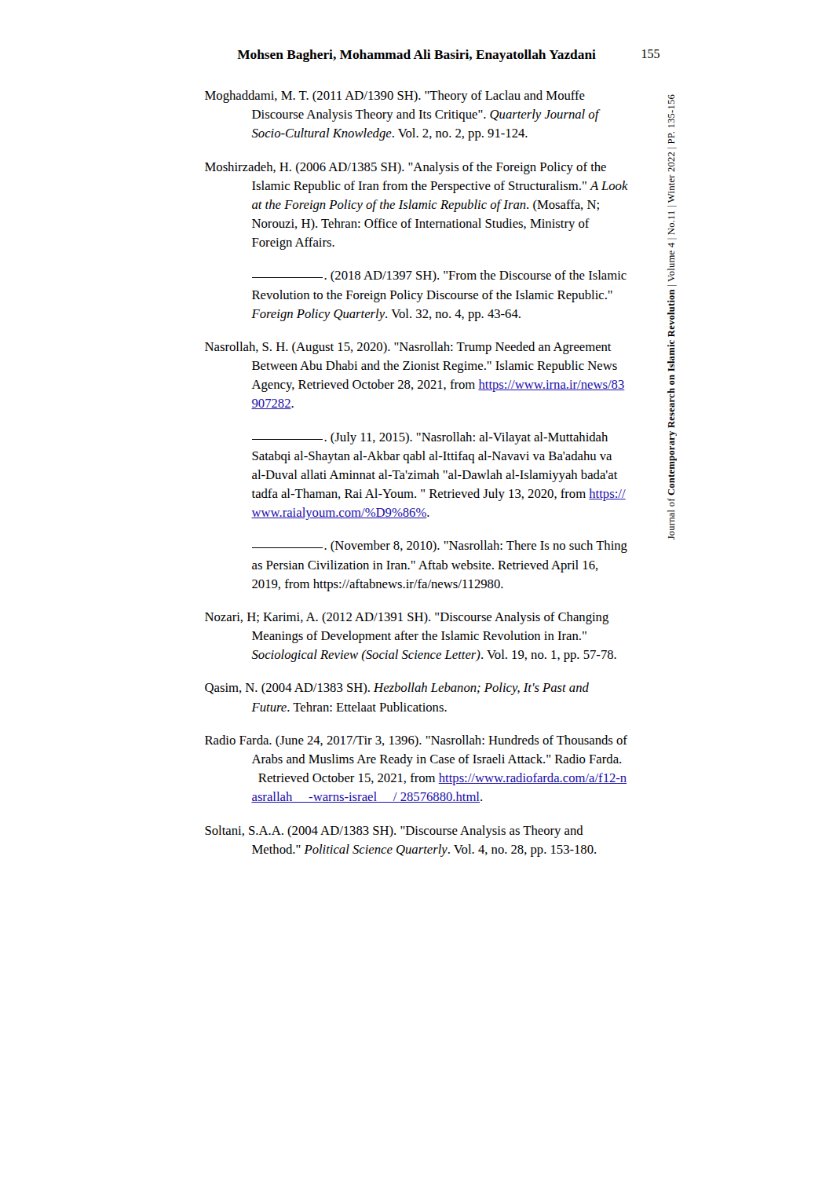Mohsen Bagheri, Mohammad Ali Basiri, Enayatollah Yazdani
155
Journal of Contemporary Research on Islamic Revolution | Volume 4 | No.11 | Winter 2022 | PP. 135-156
Moghaddami, M. T. (2011 AD/1390 SH). "Theory of Laclau and Mouffe Discourse Analysis Theory and Its Critique". Quarterly Journal of Socio-Cultural Knowledge. Vol. 2, no. 2, pp. 91-124.
Moshirzadeh, H. (2006 AD/1385 SH). "Analysis of the Foreign Policy of the Islamic Republic of Iran from the Perspective of Structuralism." A Look at the Foreign Policy of the Islamic Republic of Iran. (Mosaffa, N; Norouzi, H). Tehran: Office of International Studies, Ministry of Foreign Affairs.
. (2018 AD/1397 SH). "From the Discourse of the Islamic Revolution to the Foreign Policy Discourse of the Islamic Republic." Foreign Policy Quarterly. Vol. 32, no. 4, pp. 43-64.
Nasrollah, S. H. (August 15, 2020). "Nasrollah: Trump Needed an Agreement Between Abu Dhabi and the Zionist Regime." Islamic Republic News Agency, Retrieved October 28, 2021, from https://www.irna.ir/news/83907282.
. (July 11, 2015). "Nasrollah: al-Vilayat al-Muttahidah Satabqi al-Shaytan al-Akbar qabl al-Ittifaq al-Navavi va Ba'adahu va al-Duval allati Aminnat al-Ta'zimah "al-Dawlah al-Islamiyyah bada'at tadfa al-Thaman, Rai Al-Youm. " Retrieved July 13, 2020, from https://www.raialyoum.com/%D9%86%.
. (November 8, 2010). "Nasrollah: There Is no such Thing as Persian Civilization in Iran." Aftab website. Retrieved April 16, 2019, from https://aftabnews.ir/fa/news/112980.
Nozari, H; Karimi, A. (2012 AD/1391 SH). "Discourse Analysis of Changing Meanings of Development after the Islamic Revolution in Iran." Sociological Review (Social Science Letter). Vol. 19, no. 1, pp. 57-78.
Qasim, N. (2004 AD/1383 SH). Hezbollah Lebanon; Policy, It's Past and Future. Tehran: Ettelaat Publications.
Radio Farda. (June 24, 2017/Tir 3, 1396). "Nasrollah: Hundreds of Thousands of Arabs and Muslims Are Ready in Case of Israeli Attack." Radio Farda. Retrieved October 15, 2021, from https://www.radiofarda.com/a/f12-nasrallah -warns-israel / 28576880.html.
Soltani, S.A.A. (2004 AD/1383 SH). "Discourse Analysis as Theory and Method." Political Science Quarterly. Vol. 4, no. 28, pp. 153-180.